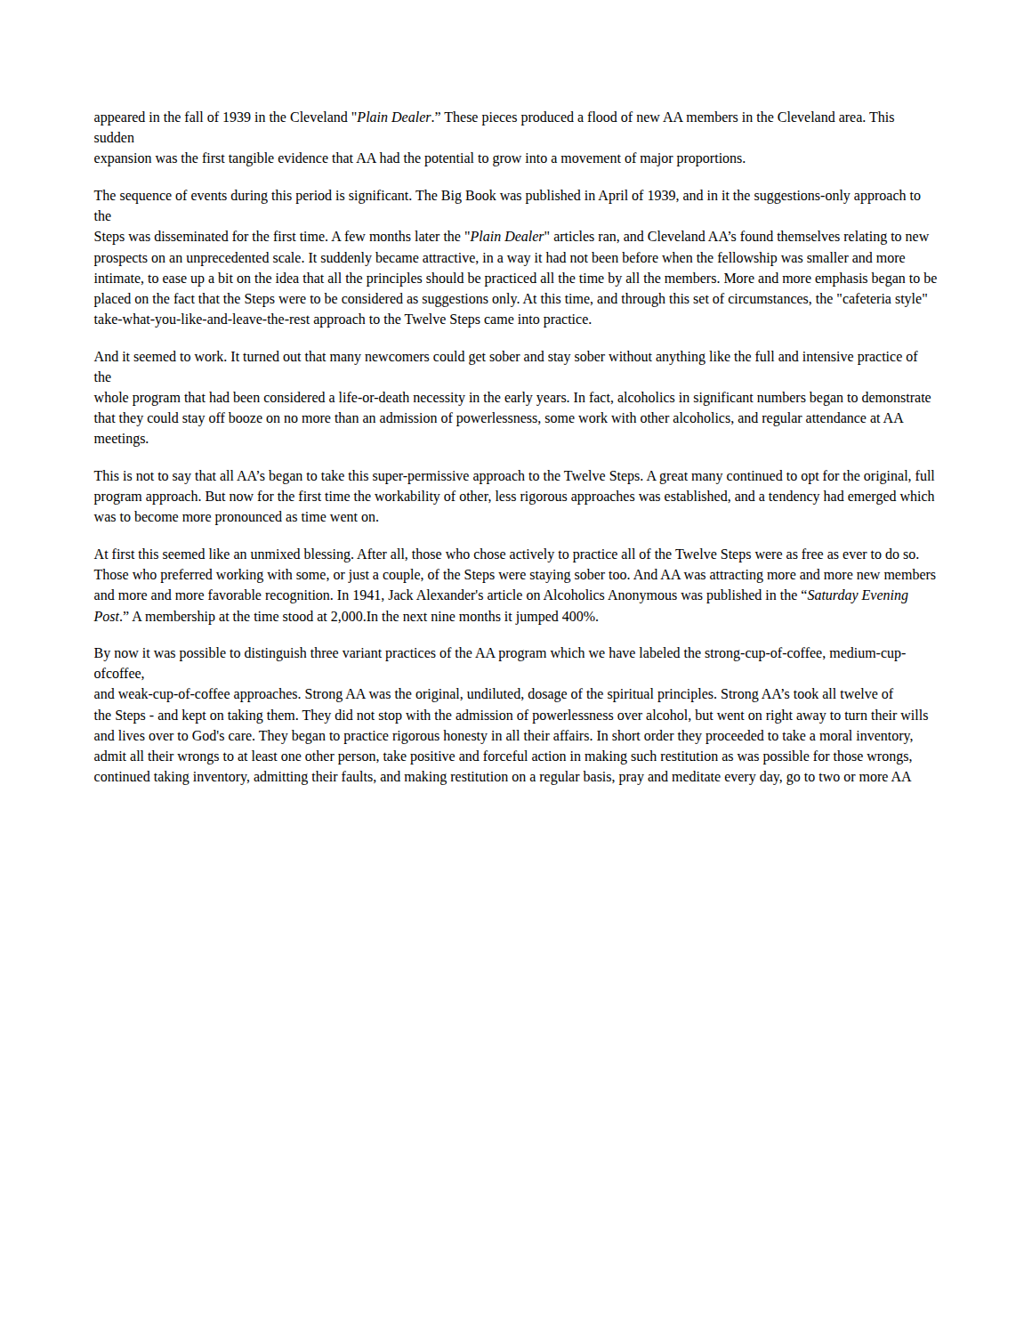appeared in the fall of 1939 in the Cleveland "Plain Dealer.” These pieces produced a flood of new AA members in the Cleveland area. This sudden
expansion was the first tangible evidence that AA had the potential to grow into a movement of major proportions.
The sequence of events during this period is significant. The Big Book was published in April of 1939, and in it the suggestions-only approach to the
Steps was disseminated for the first time. A few months later the "Plain Dealer" articles ran, and Cleveland AA’s found themselves relating to new
prospects on an unprecedented scale. It suddenly became attractive, in a way it had not been before when the fellowship was smaller and more
intimate, to ease up a bit on the idea that all the principles should be practiced all the time by all the members. More and more emphasis began to be
placed on the fact that the Steps were to be considered as suggestions only. At this time, and through this set of circumstances, the "cafeteria style"
take-what-you-like-and-leave-the-rest approach to the Twelve Steps came into practice.
And it seemed to work. It turned out that many newcomers could get sober and stay sober without anything like the full and intensive practice of the
whole program that had been considered a life-or-death necessity in the early years. In fact, alcoholics in significant numbers began to demonstrate
that they could stay off booze on no more than an admission of powerlessness, some work with other alcoholics, and regular attendance at AA
meetings.
This is not to say that all AA’s began to take this super-permissive approach to the Twelve Steps. A great many continued to opt for the original, full
program approach. But now for the first time the workability of other, less rigorous approaches was established, and a tendency had emerged which
was to become more pronounced as time went on.
At first this seemed like an unmixed blessing. After all, those who chose actively to practice all of the Twelve Steps were as free as ever to do so.
Those who preferred working with some, or just a couple, of the Steps were staying sober too. And AA was attracting more and more new members
and more and more favorable recognition. In 1941, Jack Alexander's article on Alcoholics Anonymous was published in the “Saturday Evening
Post.” A membership at the time stood at 2,000.In the next nine months it jumped 400%.
By now it was possible to distinguish three variant practices of the AA program which we have labeled the strong-cup-of-coffee, medium-cup-ofcoffee,
and weak-cup-of-coffee approaches. Strong AA was the original, undiluted, dosage of the spiritual principles. Strong AA’s took all twelve of
the Steps - and kept on taking them. They did not stop with the admission of powerlessness over alcohol, but went on right away to turn their wills
and lives over to God's care. They began to practice rigorous honesty in all their affairs. In short order they proceeded to take a moral inventory,
admit all their wrongs to at least one other person, take positive and forceful action in making such restitution as was possible for those wrongs,
continued taking inventory, admitting their faults, and making restitution on a regular basis, pray and meditate every day, go to two or more AA